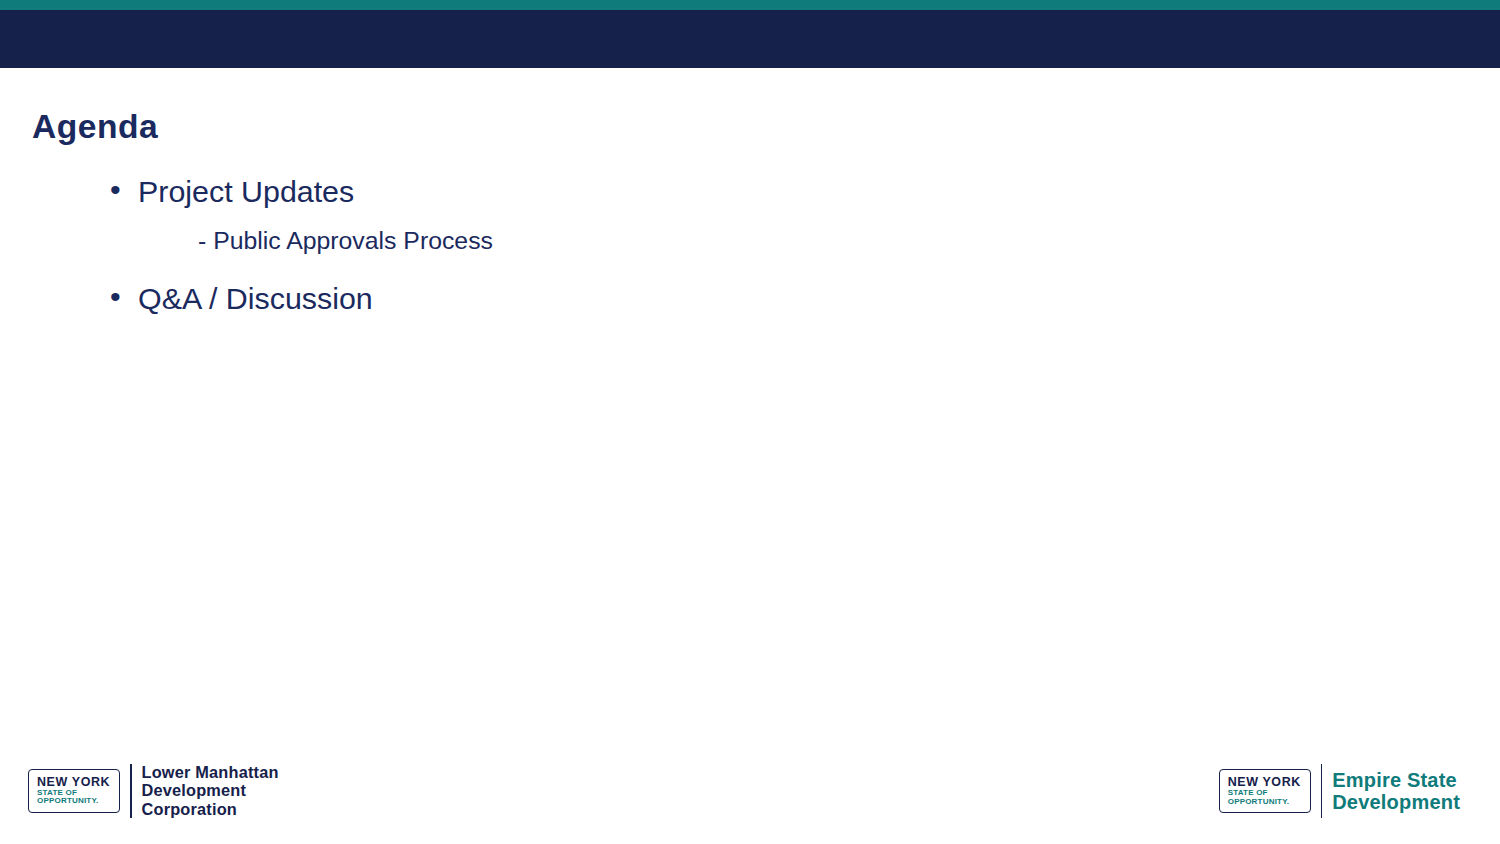Agenda
Project Updates
- Public Approvals Process
Q&A / Discussion
NEW YORK STATE OF
OPPORTUNITY.
Lower Manhattan
Development
Corporation
NEW YORK STATE OF
OPPORTUNITY.
Empire State
Development